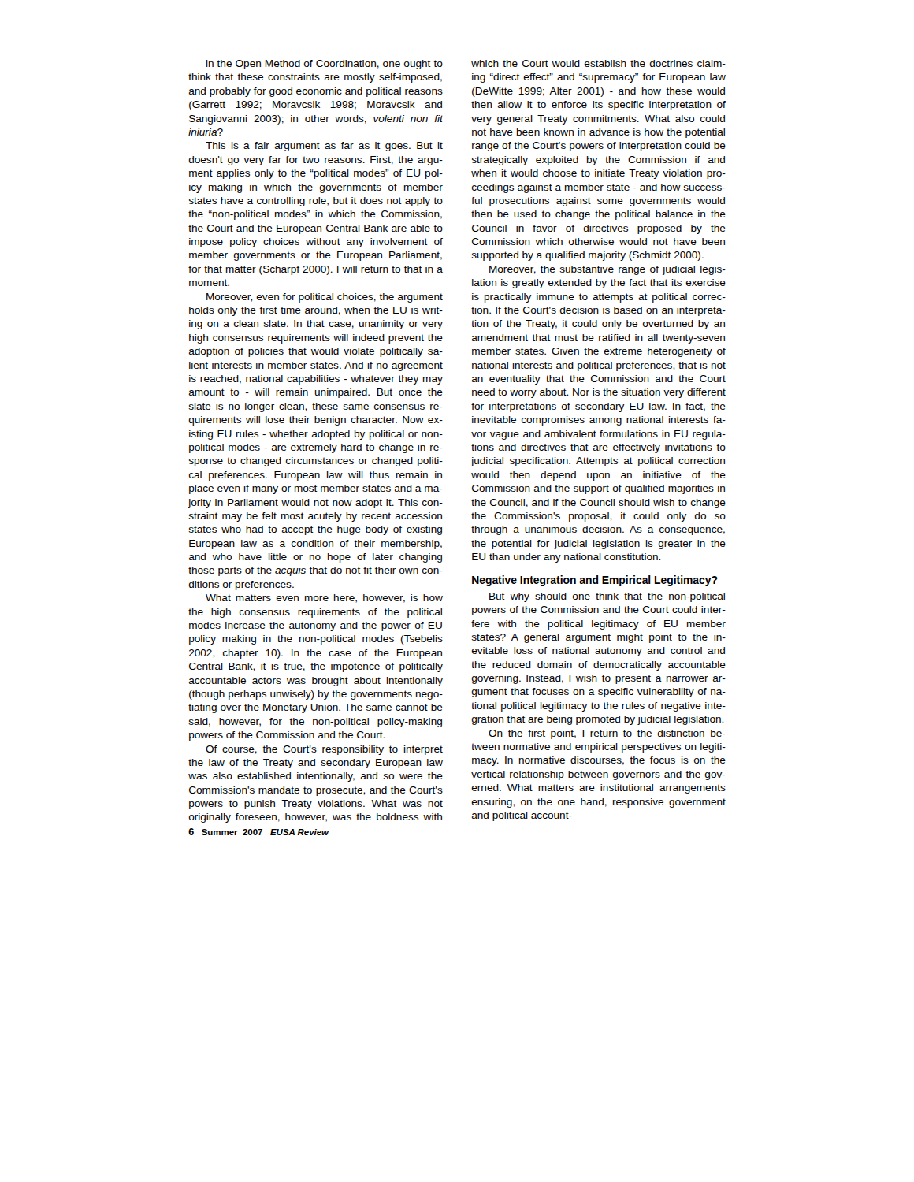in the Open Method of Coordination, one ought to think that these constraints are mostly self-imposed, and probably for good economic and political reasons (Garrett 1992; Moravcsik 1998; Moravcsik and Sangiovanni 2003); in other words, volenti non fit iniuria?
This is a fair argument as far as it goes. But it doesn't go very far for two reasons. First, the argument applies only to the “political modes” of EU policy making in which the governments of member states have a controlling role, but it does not apply to the “non-political modes” in which the Commission, the Court and the European Central Bank are able to impose policy choices without any involvement of member governments or the European Parliament, for that matter (Scharpf 2000). I will return to that in a moment.
Moreover, even for political choices, the argument holds only the first time around, when the EU is writing on a clean slate. In that case, unanimity or very high consensus requirements will indeed prevent the adoption of policies that would violate politically salient interests in member states. And if no agreement is reached, national capabilities - whatever they may amount to - will remain unimpaired. But once the slate is no longer clean, these same consensus requirements will lose their benign character. Now existing EU rules - whether adopted by political or nonpolitical modes - are extremely hard to change in response to changed circumstances or changed political preferences. European law will thus remain in place even if many or most member states and a majority in Parliament would not now adopt it. This constraint may be felt most acutely by recent accession states who had to accept the huge body of existing European law as a condition of their membership, and who have little or no hope of later changing those parts of the acquis that do not fit their own conditions or preferences.
What matters even more here, however, is how the high consensus requirements of the political modes increase the autonomy and the power of EU policy making in the non-political modes (Tsebelis 2002, chapter 10). In the case of the European Central Bank, it is true, the impotence of politically accountable actors was brought about intentionally (though perhaps unwisely) by the governments negotiating over the Monetary Union. The same cannot be said, however, for the non-political policy-making powers of the Commission and the Court.
Of course, the Court's responsibility to interpret the law of the Treaty and secondary European law was also established intentionally, and so were the Commission's mandate to prosecute, and the Court's powers to punish Treaty violations. What was not originally foreseen, however, was the boldness with which the Court would establish the doctrines claiming “direct effect” and “supremacy” for European law (DeWitte 1999; Alter 2001) - and how these would then allow it to enforce its specific interpretation of very general Treaty commitments. What also could not have been known in advance is how the potential range of the Court's powers of interpretation could be strategically exploited by the Commission if and when it would choose to initiate Treaty violation proceedings against a member state - and how successful prosecutions against some governments would then be used to change the political balance in the Council in favor of directives proposed by the Commission which otherwise would not have been supported by a qualified majority (Schmidt 2000).
Moreover, the substantive range of judicial legislation is greatly extended by the fact that its exercise is practically immune to attempts at political correction. If the Court's decision is based on an interpretation of the Treaty, it could only be overturned by an amendment that must be ratified in all twenty-seven member states. Given the extreme heterogeneity of national interests and political preferences, that is not an eventuality that the Commission and the Court need to worry about. Nor is the situation very different for interpretations of secondary EU law. In fact, the inevitable compromises among national interests favor vague and ambivalent formulations in EU regulations and directives that are effectively invitations to judicial specification. Attempts at political correction would then depend upon an initiative of the Commission and the support of qualified majorities in the Council, and if the Council should wish to change the Commission's proposal, it could only do so through a unanimous decision. As a consequence, the potential for judicial legislation is greater in the EU than under any national constitution.
Negative Integration and Empirical Legitimacy?
But why should one think that the non-political powers of the Commission and the Court could interfere with the political legitimacy of EU member states? A general argument might point to the inevitable loss of national autonomy and control and the reduced domain of democratically accountable governing. Instead, I wish to present a narrower argument that focuses on a specific vulnerability of national political legitimacy to the rules of negative integration that are being promoted by judicial legislation.
On the first point, I return to the distinction between normative and empirical perspectives on legitimacy. In normative discourses, the focus is on the vertical relationship between governors and the governed. What matters are institutional arrangements ensuring, on the one hand, responsive government and political account-
6 Summer 2007 EUSA Review